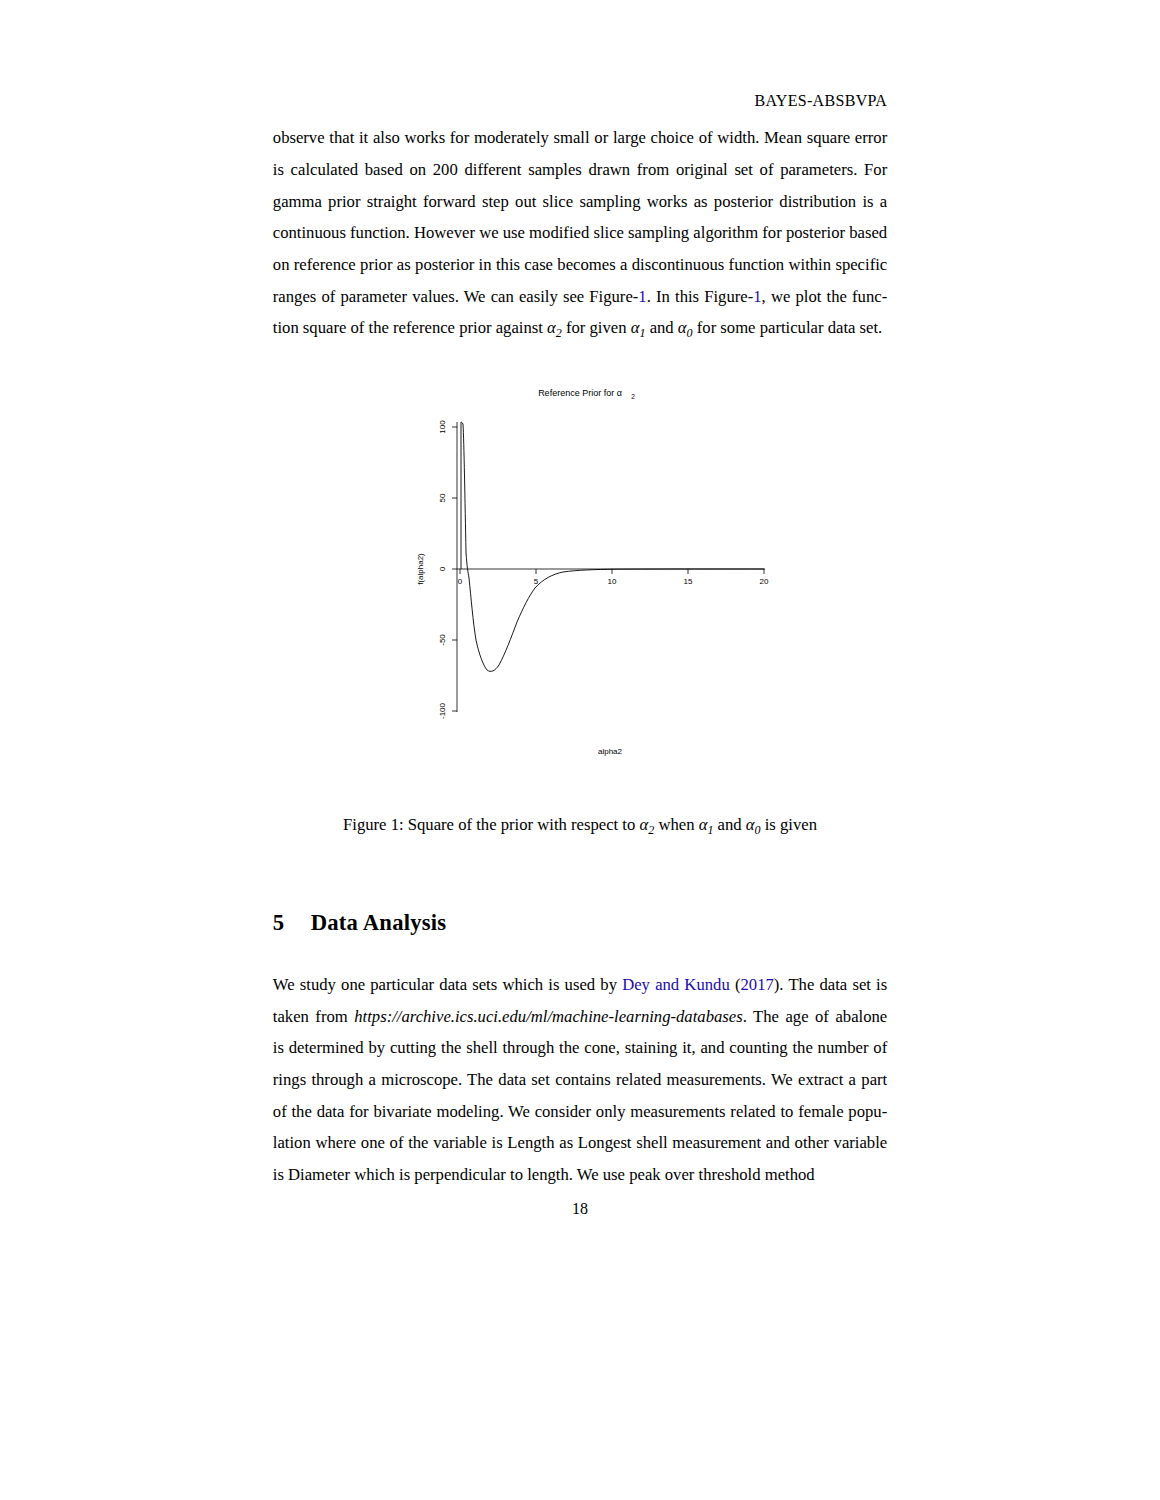BAYES-ABSBVPA
observe that it also works for moderately small or large choice of width. Mean square error is calculated based on 200 different samples drawn from original set of parameters. For gamma prior straight forward step out slice sampling works as posterior distribution is a continuous function. However we use modified slice sampling algorithm for posterior based on reference prior as posterior in this case becomes a discontinuous function within specific ranges of parameter values. We can easily see Figure-1. In this Figure-1, we plot the function square of the reference prior against α2 for given α1 and α0 for some particular data set.
Reference Prior for α 2 100 50 0 -50 -100 f(alpha2) 0 5 10 15 20 alpha2
Figure 1: Square of the prior with respect to α2 when α1 and α0 is given
5 Data Analysis
We study one particular data sets which is used by Dey and Kundu (2017). The data set is taken from https://archive.ics.uci.edu/ml/machine-learning-databases. The age of abalone is determined by cutting the shell through the cone, staining it, and counting the number of rings through a microscope. The data set contains related measurements. We extract a part of the data for bivariate modeling. We consider only measurements related to female population where one of the variable is Length as Longest shell measurement and other variable is Diameter which is perpendicular to length. We use peak over threshold method
18